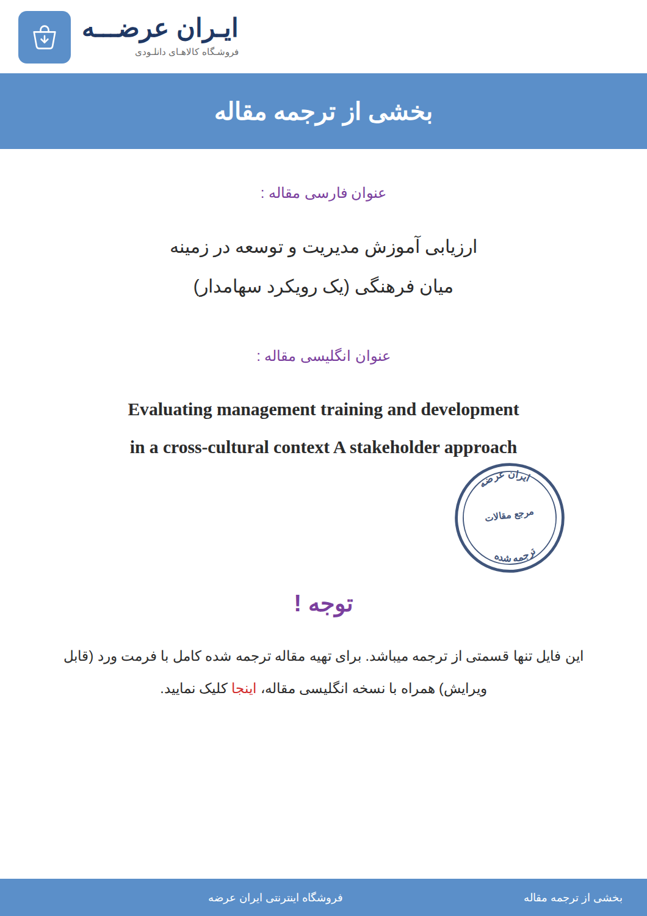ایـران عرضـــه
فروشـگاه کالاهـای دانلـودی
بخشی از ترجمه مقاله
عنوان فارسی مقاله :
ارزیابی آموزش مدیریت و توسعه در زمینه
میان فرهنگی (یک رویکرد سهامدار)
عنوان انگلیسی مقاله :
Evaluating management training and development
in a cross-cultural context A stakeholder approach
ایران عرضه مرجع مقالات ترجمه شده
توجه !
این فایل تنها قسمتی از ترجمه میباشد. برای تهیه مقاله ترجمه شده کامل با فرمت ورد (قابل ویرایش) همراه با نسخه انگلیسی مقاله، اینجا کلیک نمایید.
بخشی از ترجمه مقاله
فروشگاه اینترنتی ایران عرضه